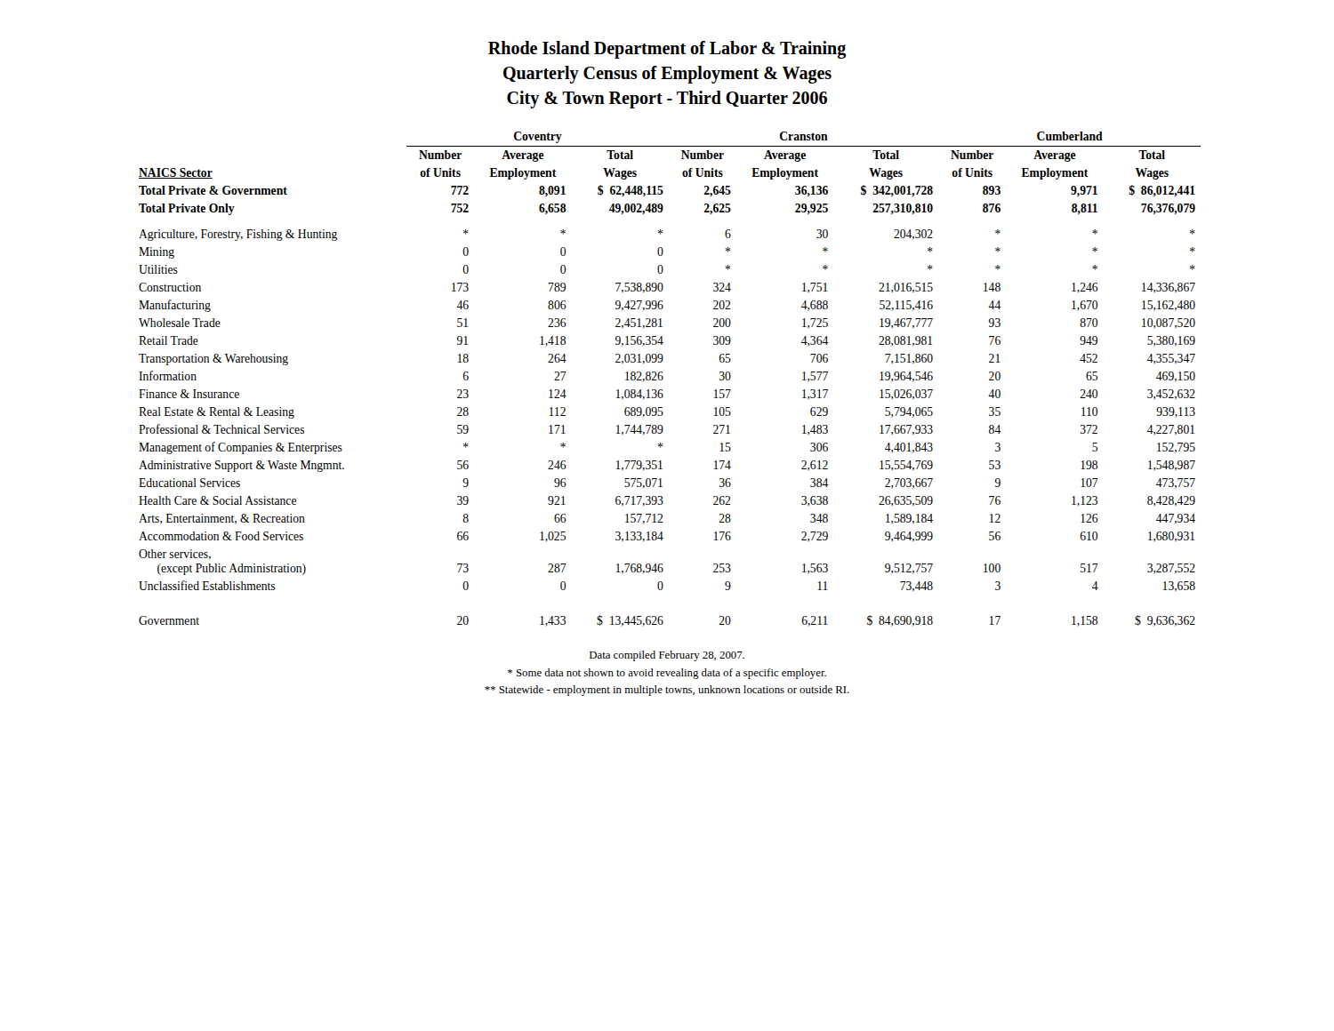Rhode Island Department of Labor & Training
Quarterly Census of Employment & Wages
City & Town Report - Third Quarter 2006
| NAICS Sector | Coventry | Cranston | Cumberland |
| --- | --- | --- | --- |
| Number | Average | Total | Number | Average | Total | Number | Average | Total |
| of Units | Employment | Wages | of Units | Employment | Wages | of Units | Employment | Wages |
| Total Private & Government | 772 | 8,091 | $ 62,448,115 | 2,645 | 36,136 | $ 342,001,728 | 893 | 9,971 | $ 86,012,441 |
| Total Private Only | 752 | 6,658 | 49,002,489 | 2,625 | 29,925 | 257,310,810 | 876 | 8,811 | 76,376,079 |
| Agriculture, Forestry, Fishing & Hunting | * | * | * | 6 | 30 | 204,302 | * | * | * |
| Mining | 0 | 0 | 0 | * | * | * | * | * | * |
| Utilities | 0 | 0 | 0 | * | * | * | * | * | * |
| Construction | 173 | 789 | 7,538,890 | 324 | 1,751 | 21,016,515 | 148 | 1,246 | 14,336,867 |
| Manufacturing | 46 | 806 | 9,427,996 | 202 | 4,688 | 52,115,416 | 44 | 1,670 | 15,162,480 |
| Wholesale Trade | 51 | 236 | 2,451,281 | 200 | 1,725 | 19,467,777 | 93 | 870 | 10,087,520 |
| Retail Trade | 91 | 1,418 | 9,156,354 | 309 | 4,364 | 28,081,981 | 76 | 949 | 5,380,169 |
| Transportation & Warehousing | 18 | 264 | 2,031,099 | 65 | 706 | 7,151,860 | 21 | 452 | 4,355,347 |
| Information | 6 | 27 | 182,826 | 30 | 1,577 | 19,964,546 | 20 | 65 | 469,150 |
| Finance & Insurance | 23 | 124 | 1,084,136 | 157 | 1,317 | 15,026,037 | 40 | 240 | 3,452,632 |
| Real Estate & Rental & Leasing | 28 | 112 | 689,095 | 105 | 629 | 5,794,065 | 35 | 110 | 939,113 |
| Professional & Technical Services | 59 | 171 | 1,744,789 | 271 | 1,483 | 17,667,933 | 84 | 372 | 4,227,801 |
| Management of Companies & Enterprises | * | * | * | 15 | 306 | 4,401,843 | 3 | 5 | 152,795 |
| Administrative Support & Waste Mngmnt. | 56 | 246 | 1,779,351 | 174 | 2,612 | 15,554,769 | 53 | 198 | 1,548,987 |
| Educational Services | 9 | 96 | 575,071 | 36 | 384 | 2,703,667 | 9 | 107 | 473,757 |
| Health Care & Social Assistance | 39 | 921 | 6,717,393 | 262 | 3,638 | 26,635,509 | 76 | 1,123 | 8,428,429 |
| Arts, Entertainment, & Recreation | 8 | 66 | 157,712 | 28 | 348 | 1,589,184 | 12 | 126 | 447,934 |
| Accommodation & Food Services | 66 | 1,025 | 3,133,184 | 176 | 2,729 | 9,464,999 | 56 | 610 | 1,680,931 |
| Other services, (except Public Administration) | 73 | 287 | 1,768,946 | 253 | 1,563 | 9,512,757 | 100 | 517 | 3,287,552 |
| Unclassified Establishments | 0 | 0 | 0 | 9 | 11 | 73,448 | 3 | 4 | 13,658 |
| Government | 20 | 1,433 | $ 13,445,626 | 20 | 6,211 | $ 84,690,918 | 17 | 1,158 | $ 9,636,362 |
Data compiled February 28, 2007.
* Some data not shown to avoid revealing data of a specific employer.
** Statewide - employment in multiple towns, unknown locations or outside RI.